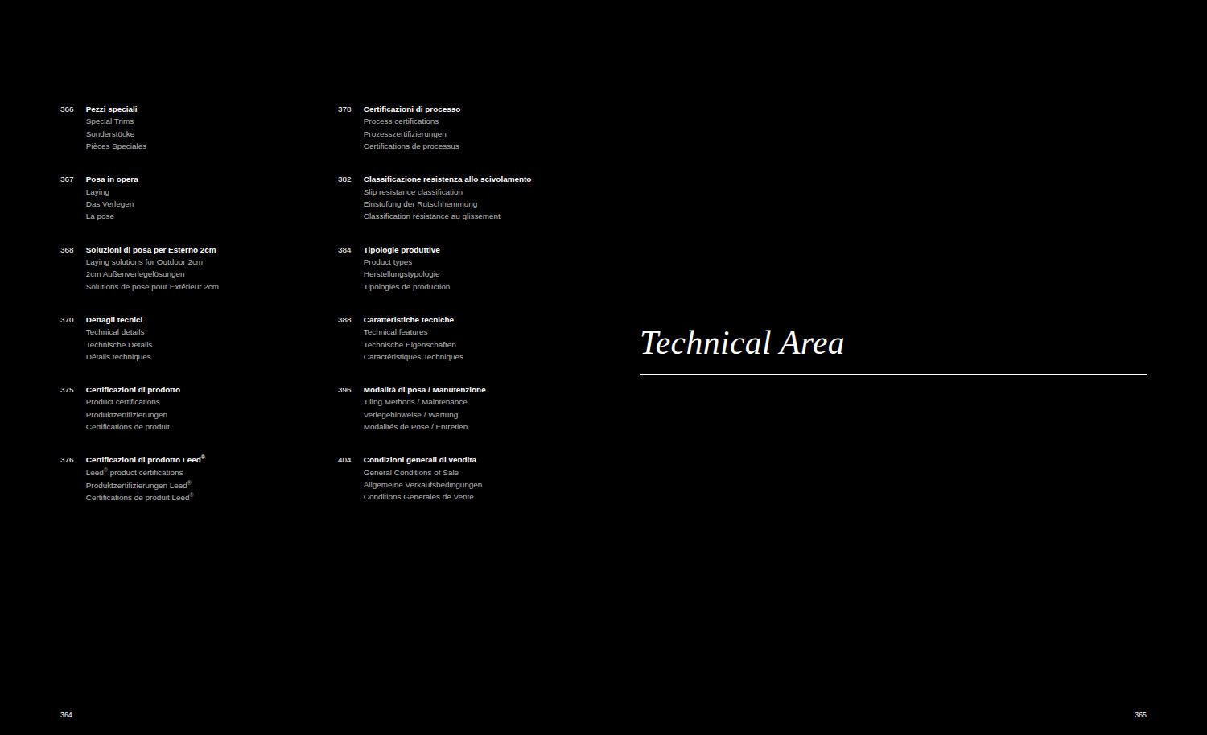366 Pezzi speciali Special Trims Sonderstücke Pièces Speciales
367 Posa in opera Laying Das Verlegen La pose
368 Soluzioni di posa per Esterno 2cm Laying solutions for Outdoor 2cm 2cm Außenverlegelösungen Solutions de pose pour Extérieur 2cm
370 Dettagli tecnici Technical details Technische Details Détails techniques
375 Certificazioni di prodotto Product certifications Produktzertifizierungen Certifications de produit
376 Certificazioni di prodotto Leed® Leed® product certifications Produktzertifizierungen Leed® Certifications de produit Leed®
378 Certificazioni di processo Process certifications Prozesszertifizierungen Certifications de processus
382 Classificazione resistenza allo scivolamento Slip resistance classification Einstufung der Rutschhemmung Classification résistance au glissement
384 Tipologie produttive Product types Herstellungstypologie Tipologies de production
388 Caratteristiche tecniche Technical features Technische Eigenschaften Caractéristiques Techniques
396 Modalità di posa / Manutenzione Tiling Methods / Maintenance Verlegehinweise / Wartung Modalités de Pose / Entretien
404 Condizioni generali di vendita General Conditions of Sale Allgemeine Verkaufsbedingungen Conditions Generales de Vente
364
Technical Area
365